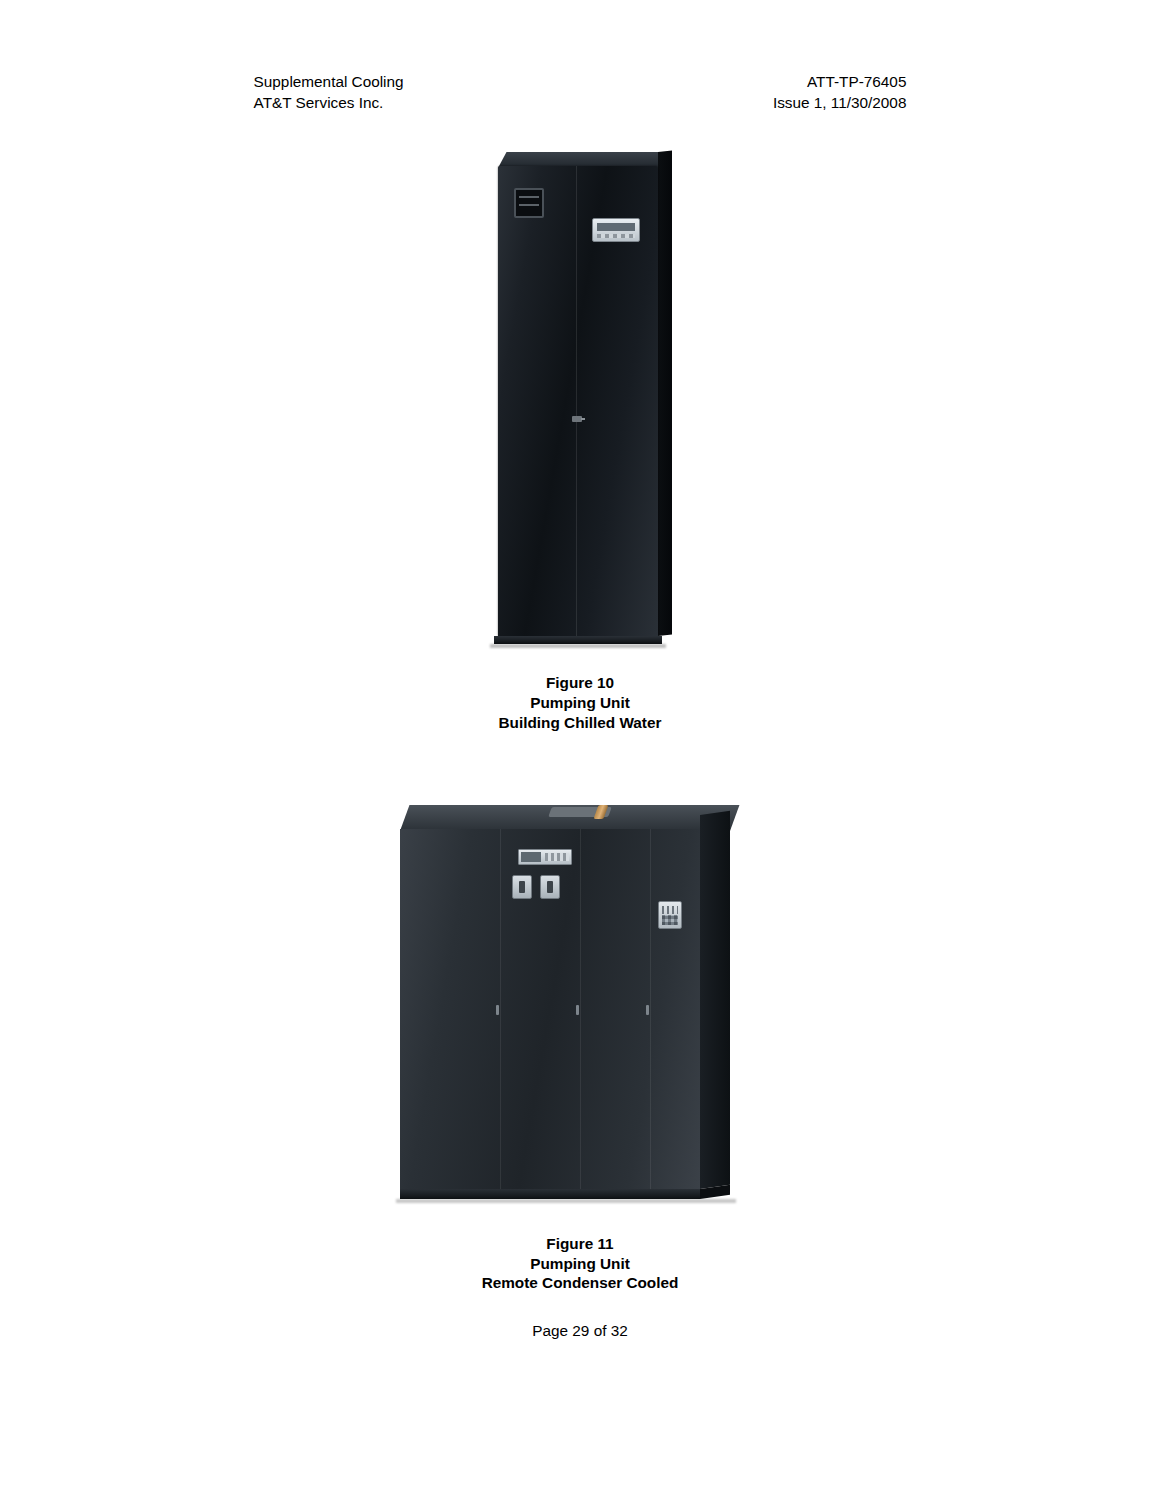| Supplemental Cooling | ATT-TP-76405 |
| AT&T Services Inc. | Issue 1, 11/30/2008 |
Figure 10
Pumping Unit
Building Chilled Water
Figure 11
Pumping Unit
Remote Condenser Cooled
Page 29 of 32